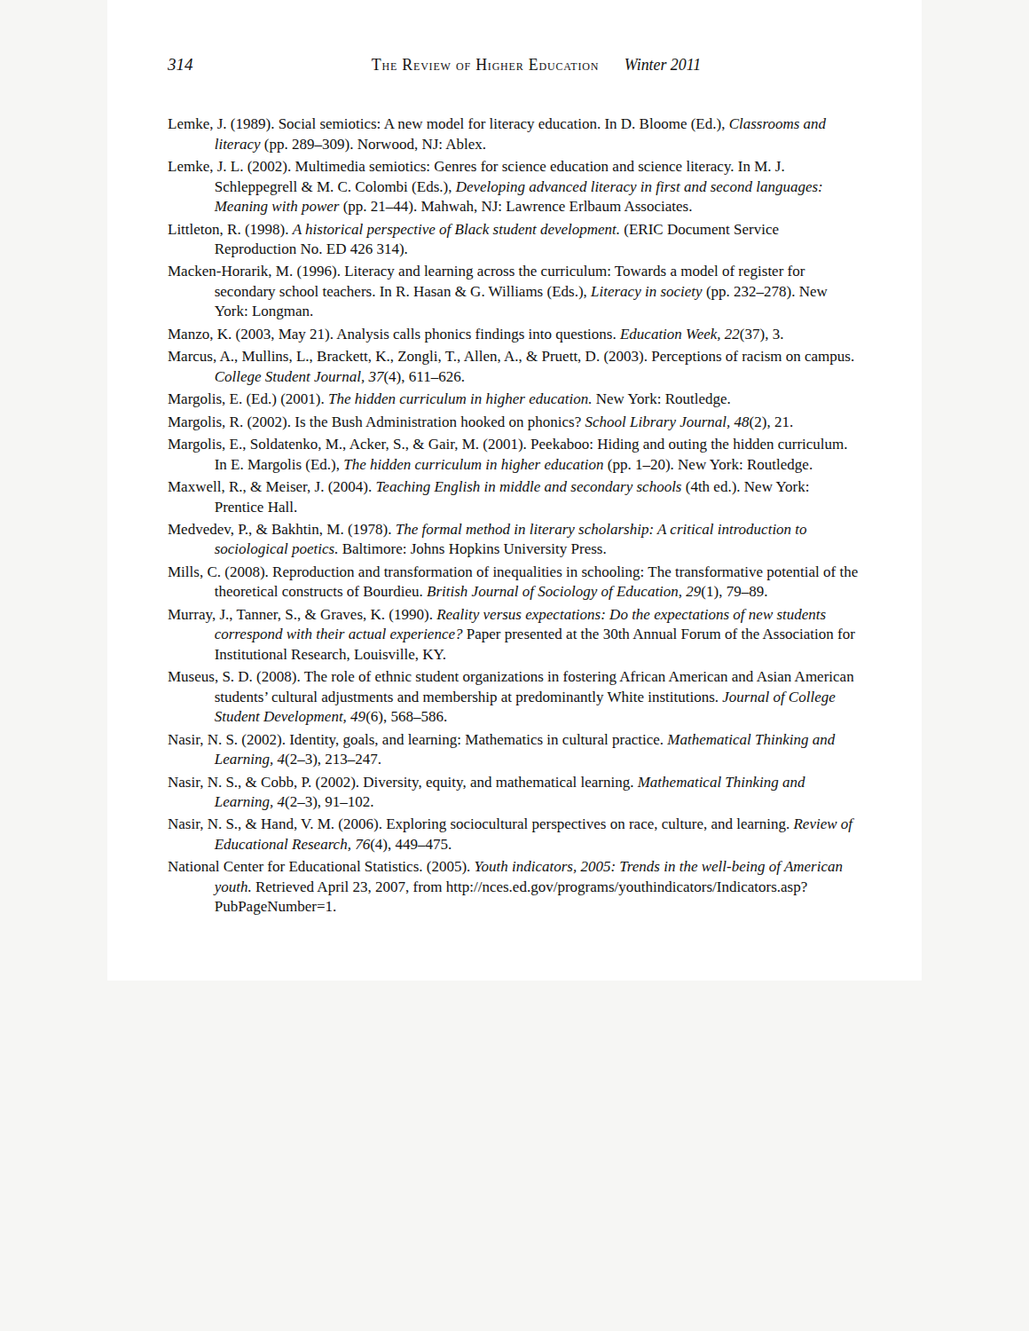314 The Review of Higher EducationWinter 2011
Lemke, J. (1989). Social semiotics: A new model for literacy education. In D. Bloome (Ed.), Classrooms and literacy (pp. 289–309). Norwood, NJ: Ablex.
Lemke, J. L. (2002). Multimedia semiotics: Genres for science education and science literacy. In M. J. Schleppegrell & M. C. Colombi (Eds.), Developing advanced literacy in first and second languages: Meaning with power (pp. 21–44). Mahwah, NJ: Lawrence Erlbaum Associates.
Littleton, R. (1998). A historical perspective of Black student development. (ERIC Document Service Reproduction No. ED 426 314).
Macken-Horarik, M. (1996). Literacy and learning across the curriculum: Towards a model of register for secondary school teachers. In R. Hasan & G. Williams (Eds.), Literacy in society (pp. 232–278). New York: Longman.
Manzo, K. (2003, May 21). Analysis calls phonics findings into questions. Education Week, 22(37), 3.
Marcus, A., Mullins, L., Brackett, K., Zongli, T., Allen, A., & Pruett, D. (2003). Perceptions of racism on campus. College Student Journal, 37(4), 611–626.
Margolis, E. (Ed.) (2001). The hidden curriculum in higher education. New York: Routledge.
Margolis, R. (2002). Is the Bush Administration hooked on phonics? School Library Journal, 48(2), 21.
Margolis, E., Soldatenko, M., Acker, S., & Gair, M. (2001). Peekaboo: Hiding and outing the hidden curriculum. In E. Margolis (Ed.), The hidden curriculum in higher education (pp. 1–20). New York: Routledge.
Maxwell, R., & Meiser, J. (2004). Teaching English in middle and secondary schools (4th ed.). New York: Prentice Hall.
Medvedev, P., & Bakhtin, M. (1978). The formal method in literary scholarship: A critical introduction to sociological poetics. Baltimore: Johns Hopkins University Press.
Mills, C. (2008). Reproduction and transformation of inequalities in schooling: The transformative potential of the theoretical constructs of Bourdieu. British Journal of Sociology of Education, 29(1), 79–89.
Murray, J., Tanner, S., & Graves, K. (1990). Reality versus expectations: Do the expectations of new students correspond with their actual experience? Paper presented at the 30th Annual Forum of the Association for Institutional Research, Louisville, KY.
Museus, S. D. (2008). The role of ethnic student organizations in fostering African American and Asian American students’ cultural adjustments and membership at predominantly White institutions. Journal of College Student Development, 49(6), 568–586.
Nasir, N. S. (2002). Identity, goals, and learning: Mathematics in cultural practice. Mathematical Thinking and Learning, 4(2–3), 213–247.
Nasir, N. S., & Cobb, P. (2002). Diversity, equity, and mathematical learning. Mathematical Thinking and Learning, 4(2–3), 91–102.
Nasir, N. S., & Hand, V. M. (2006). Exploring sociocultural perspectives on race, culture, and learning. Review of Educational Research, 76(4), 449–475.
National Center for Educational Statistics. (2005). Youth indicators, 2005: Trends in the well-being of American youth. Retrieved April 23, 2007, from http://nces.ed.gov/programs/youthindicators/Indicators.asp?PubPageNumber=1.